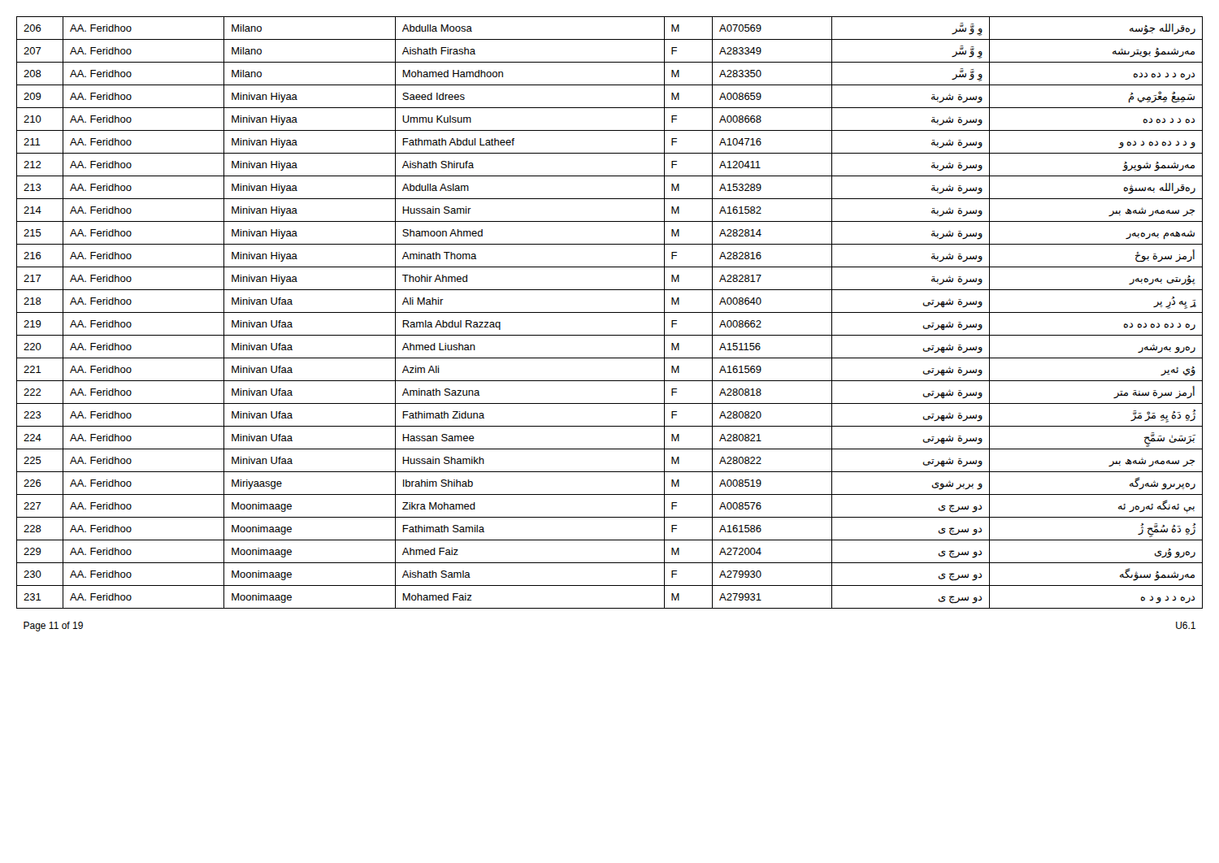| 206 | AA. Feridhoo | Milano | Abdulla Moosa | M | A070569 | وِ وَّ سَّر | رەقراللە جۇسە |
| 207 | AA. Feridhoo | Milano | Aishath Firasha | F | A283349 | وِ وَّ سَّر | مەرشىمۇ بويترىشە |
| 208 | AA. Feridhoo | Milano | Mohamed Hamdhoon | M | A283350 | وِ وَّ سَّر | دره د د ده دده |
| 209 | AA. Feridhoo | Minivan Hiyaa | Saeed Idrees | M | A008659 | وسرة شربة | سَمِيعٌ مِعْرَمِي مُ |
| 210 | AA. Feridhoo | Minivan Hiyaa | Ummu Kulsum | F | A008668 | وسرة شربة | ده د د ده ده |
| 211 | AA. Feridhoo | Minivan Hiyaa | Fathmath Abdul Latheef | F | A104716 | وسرة شربة | و د د ده ده د ده و |
| 212 | AA. Feridhoo | Minivan Hiyaa | Aishath Shirufa | F | A120411 | وسرة شربة | مەرشىمۇ شوپرۇ |
| 213 | AA. Feridhoo | Minivan Hiyaa | Abdulla Aslam | M | A153289 | وسرة شربة | رەقراللە بەسىۋە |
| 214 | AA. Feridhoo | Minivan Hiyaa | Hussain Samir | M | A161582 | وسرة شربة | جر سەمەر شەھ بىر |
| 215 | AA. Feridhoo | Minivan Hiyaa | Shamoon Ahmed | M | A282814 | وسرة شربة | شەھەم بەرەبەر |
| 216 | AA. Feridhoo | Minivan Hiyaa | Aminath Thoma | F | A282816 | وسرة شربة | أرمز سرة بوځ |
| 217 | AA. Feridhoo | Minivan Hiyaa | Thohir Ahmed | M | A282817 | وسرة شربة | پۇرىتى بەرەبەر |
| 218 | AA. Feridhoo | Minivan Ufaa | Ali Mahir | M | A008640 | وسرة شهرتى | ړَ پِه دُرِ پر |
| 219 | AA. Feridhoo | Minivan Ufaa | Ramla Abdul Razzaq | F | A008662 | وسرة شهرتى | ره د ده ده ده ده |
| 220 | AA. Feridhoo | Minivan Ufaa | Ahmed Liushan | M | A151156 | وسرة شهرتى | رەرو بەرشەر |
| 221 | AA. Feridhoo | Minivan Ufaa | Azim Ali | M | A161569 | وسرة شهرتى | ۇي ئەير |
| 222 | AA. Feridhoo | Minivan Ufaa | Aminath Sazuna | F | A280818 | وسرة شهرتى | أرمز سرة سنة متر |
| 223 | AA. Feridhoo | Minivan Ufaa | Fathimath Ziduna | F | A280820 | وسرة شهرتى | ژُهِ دَهُ پِهِ مَرْ مَرَّ |
| 224 | AA. Feridhoo | Minivan Ufaa | Hassan Samee | M | A280821 | وسرة شهرتى | بَرَسَىٰ سَمَّحٍ |
| 225 | AA. Feridhoo | Minivan Ufaa | Hussain Shamikh | M | A280822 | وسرة شهرتى | جر سەمەر شەھ بىر |
| 226 | AA. Feridhoo | Miriyaasge | Ibrahim Shihab | M | A008519 | و بربر شوی | رەپرىرو شەرگە |
| 227 | AA. Feridhoo | Moonimaage | Zikra Mohamed | F | A008576 | دو سرچ ی | بې ئەنگە ئەرەر ئە |
| 228 | AA. Feridhoo | Moonimaage | Fathimath Samila | F | A161586 | دو سرچ ی | ژُهِ دَهُ سُمَّحِ ژُ |
| 229 | AA. Feridhoo | Moonimaage | Ahmed Faiz | M | A272004 | دو سرچ ی | رەرو ۇرى |
| 230 | AA. Feridhoo | Moonimaage | Aishath Samla | F | A279930 | دو سرچ ی | مەرشىمۇ سىۋىگە |
| 231 | AA. Feridhoo | Moonimaage | Mohamed Faiz | M | A279931 | دو سرچ ی | دره د د و د ه |
| Page 11 of 19 | U6.1 |